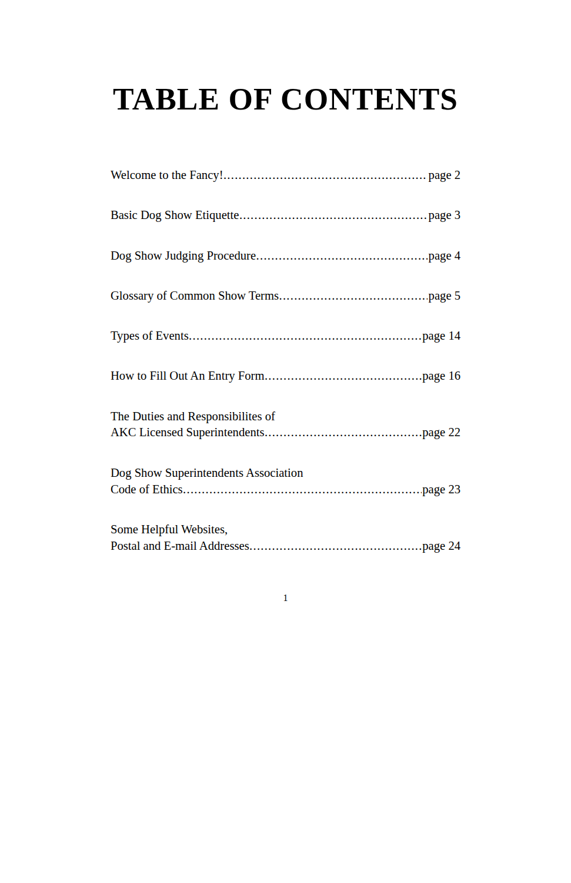TABLE OF CONTENTS
Welcome to the Fancy! ............................................................ page 2
Basic Dog Show Etiquette ....................................................... page 3
Dog Show Judging Procedure .................................................. page 4
Glossary of Common Show Terms ........................................... page 5
Types of Events ....................................................................... page 14
How to Fill Out An Entry Form ............................................. page 16
The Duties and Responsibilites of AKC Licensed Superintendents ............................................. page 22
Dog Show Superintendents Association Code of Ethics ....................................................................... page 23
Some Helpful Websites, Postal and E-mail Addresses .................................................. page 24
1